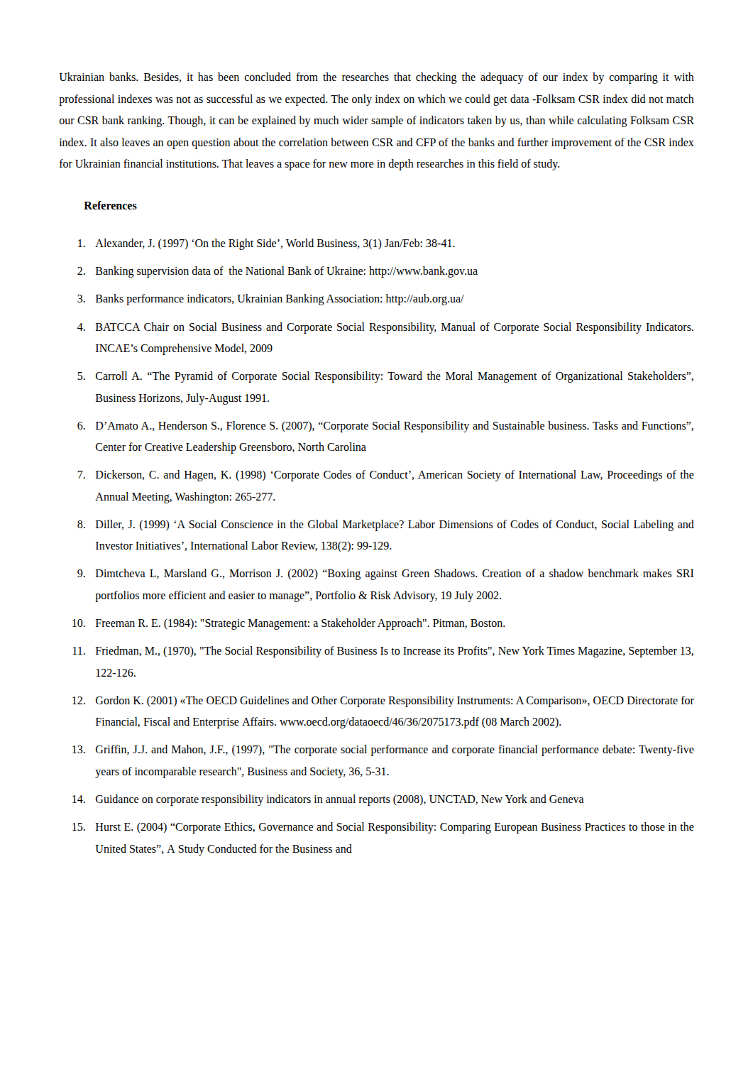Ukrainian banks. Besides, it has been concluded from the researches that checking the adequacy of our index by comparing it with professional indexes was not as successful as we expected. The only index on which we could get data -Folksam CSR index did not match our CSR bank ranking. Though, it can be explained by much wider sample of indicators taken by us, than while calculating Folksam CSR index. It also leaves an open question about the correlation between CSR and CFP of the banks and further improvement of the CSR index for Ukrainian financial institutions. That leaves a space for new more in depth researches in this field of study.
References
Alexander, J. (1997) ‘On the Right Side’, World Business, 3(1) Jan/Feb: 38-41.
Banking supervision data of the National Bank of Ukraine: http://www.bank.gov.ua
Banks performance indicators, Ukrainian Banking Association: http://aub.org.ua/
BATCCA Chair on Social Business and Corporate Social Responsibility, Manual of Corporate Social Responsibility Indicators. INCAE’s Comprehensive Model, 2009
Carroll A. “The Pyramid of Corporate Social Responsibility: Toward the Moral Management of Organizational Stakeholders”, Business Horizons, July-August 1991.
D’Amato A., Henderson S., Florence S. (2007), “Corporate Social Responsibility and Sustainable business. Tasks and Functions”, Center for Creative Leadership Greensboro, North Carolina
Dickerson, C. and Hagen, K. (1998) ‘Corporate Codes of Conduct’, American Society of International Law, Proceedings of the Annual Meeting, Washington: 265-277.
Diller, J. (1999) ‘A Social Conscience in the Global Marketplace? Labor Dimensions of Codes of Conduct, Social Labeling and Investor Initiatives’, International Labor Review, 138(2): 99-129.
Dimtcheva L, Marsland G., Morrison J. (2002) “Boxing against Green Shadows. Creation of a shadow benchmark makes SRI portfolios more efficient and easier to manage”, Portfolio & Risk Advisory, 19 July 2002.
Freeman R. E. (1984): "Strategic Management: a Stakeholder Approach". Pitman, Boston.
Friedman, M., (1970), "The Social Responsibility of Business Is to Increase its Profits", New York Times Magazine, September 13, 122-126.
Gordon K. (2001) «The OECD Guidelines and Other Corporate Responsibility Instruments: A Comparison», OECD Directorate for Financial, Fiscal and Enterprise Affairs. www.oecd.org/dataoecd/46/36/2075173.pdf (08 March 2002).
Griffin, J.J. and Mahon, J.F., (1997), "The corporate social performance and corporate financial performance debate: Twenty-five years of incomparable research", Business and Society, 36, 5-31.
Guidance on corporate responsibility indicators in annual reports (2008), UNCTAD, New York and Geneva
Hurst E. (2004) “Corporate Ethics, Governance and Social Responsibility: Comparing European Business Practices to those in the United States”, A Study Conducted for the Business and